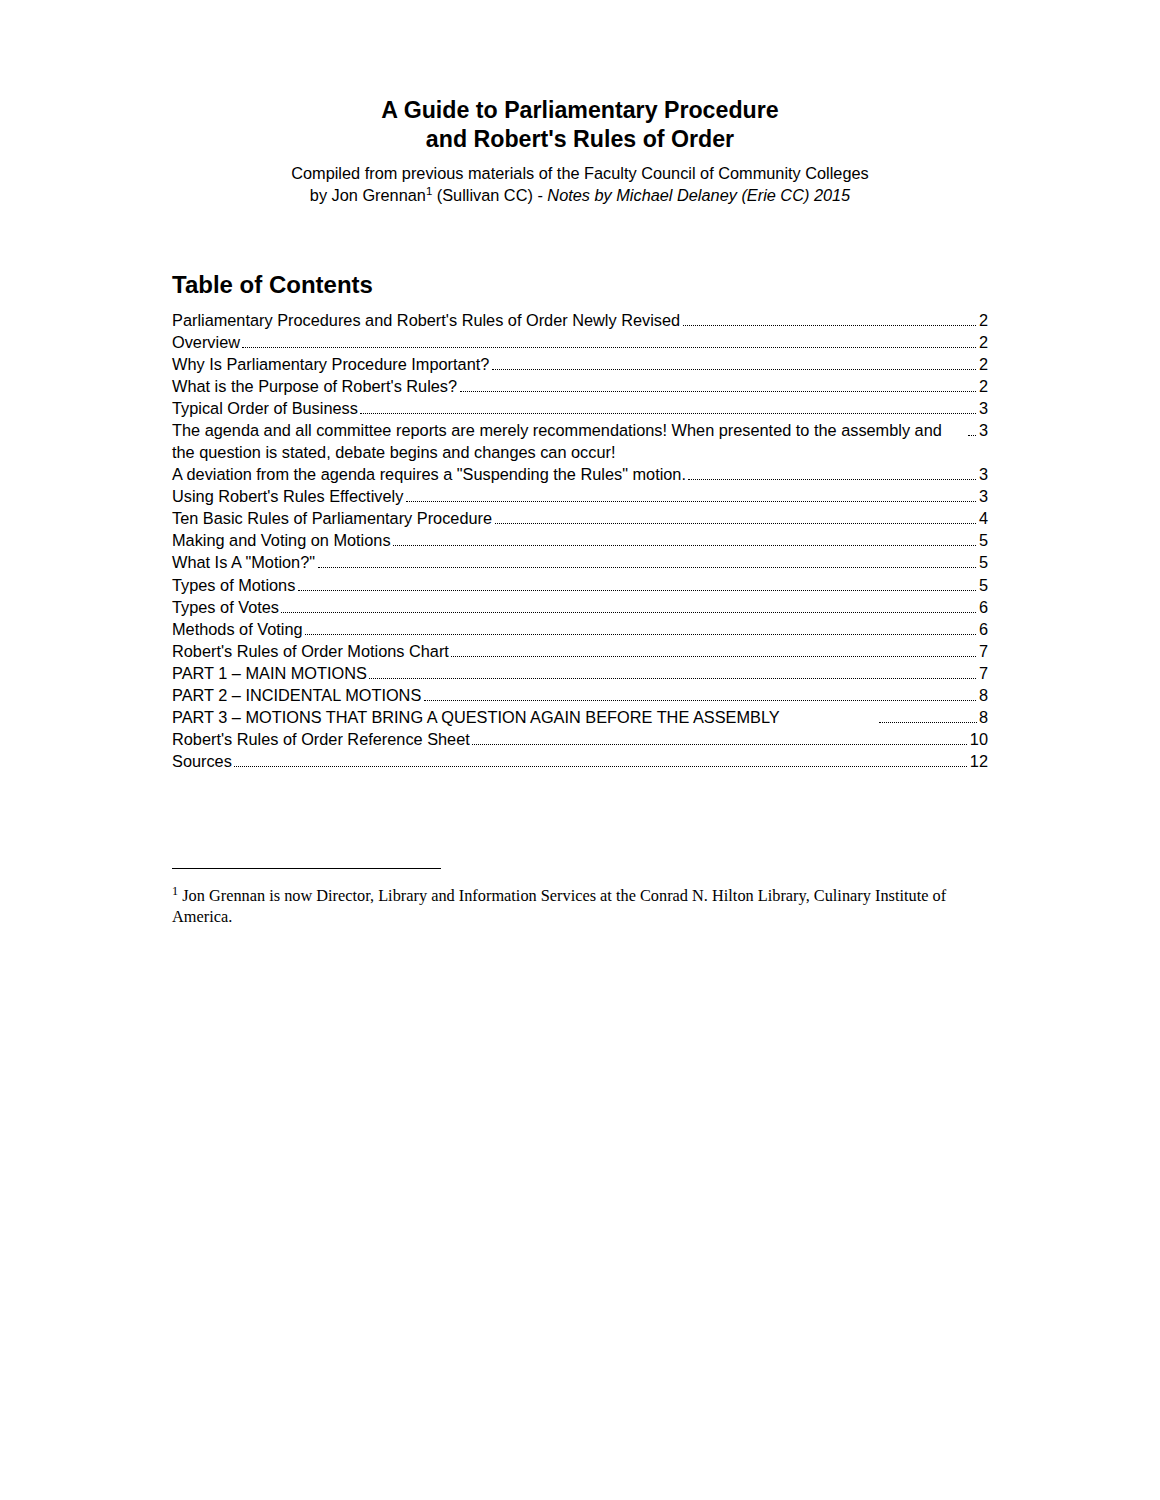A Guide to Parliamentary Procedure
and Robert's Rules of Order
Compiled from previous materials of the Faculty Council of Community Colleges
by Jon Grennan1 (Sullivan CC) - Notes by Michael Delaney (Erie CC) 2015
Table of Contents
Parliamentary Procedures and Robert's Rules of Order Newly Revised 2
Overview 2
Why Is Parliamentary Procedure Important? 2
What is the Purpose of Robert's Rules? 2
Typical Order of Business 3
The agenda and all committee reports are merely recommendations! When presented to the assembly and the question is stated, debate begins and changes can occur! 3
A deviation from the agenda requires a "Suspending the Rules" motion. 3
Using Robert's Rules Effectively 3
Ten Basic Rules of Parliamentary Procedure 4
Making and Voting on Motions 5
What Is A "Motion?" 5
Types of Motions 5
Types of Votes 6
Methods of Voting 6
Robert's Rules of Order Motions Chart 7
PART 1 – MAIN MOTIONS 7
PART 2 – INCIDENTAL MOTIONS 8
PART 3 – MOTIONS THAT BRING A QUESTION AGAIN BEFORE THE ASSEMBLY 8
Robert's Rules of Order Reference Sheet 10
Sources 12
1 Jon Grennan is now Director, Library and Information Services at the Conrad N. Hilton Library, Culinary Institute of America.